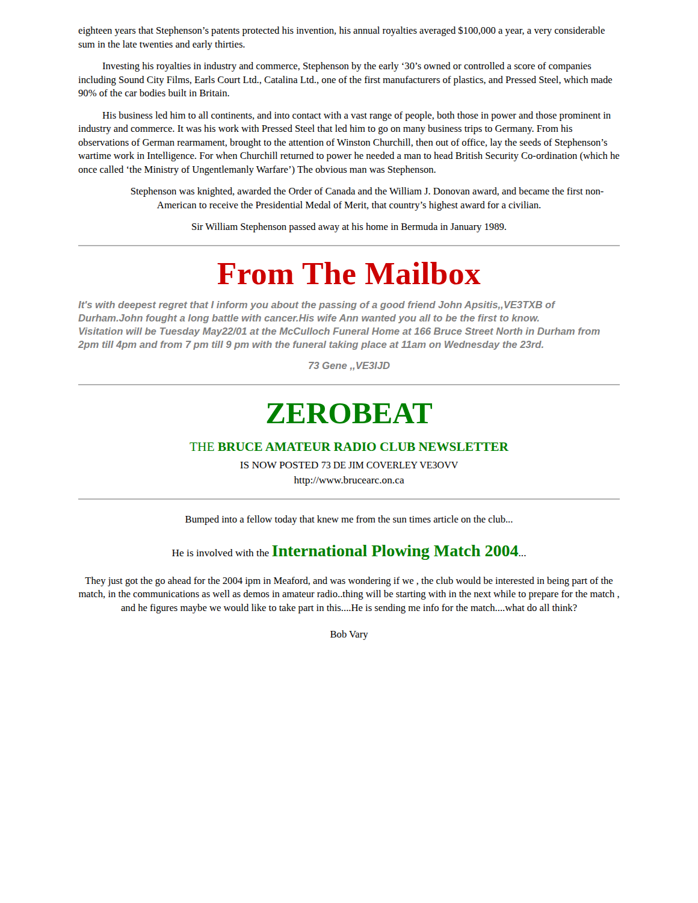eighteen years that Stephenson’s patents protected his invention, his annual royalties averaged $100,000 a year, a very considerable sum in the late twenties and early thirties.
Investing his royalties in industry and commerce, Stephenson by the early ‘30’s owned or controlled a score of companies including Sound City Films, Earls Court Ltd., Catalina Ltd., one of the first manufacturers of plastics, and Pressed Steel, which made 90% of the car bodies built in Britain.
His business led him to all continents, and into contact with a vast range of people, both those in power and those prominent in industry and commerce. It was his work with Pressed Steel that led him to go on many business trips to Germany. From his observations of German rearmament, brought to the attention of Winston Churchill, then out of office, lay the seeds of Stephenson’s wartime work in Intelligence. For when Churchill returned to power he needed a man to head British Security Co-ordination (which he once called ‘the Ministry of Ungentlemanly Warfare’) The obvious man was Stephenson.
Stephenson was knighted, awarded the Order of Canada and the William J. Donovan award, and became the first non-American to receive the Presidential Medal of Merit, that country’s highest award for a civilian.
Sir William Stephenson passed away at his home in Bermuda in January 1989.
From The Mailbox
It's with deepest regret that I inform you about the passing of a good friend John Apsitis,,VE3TXB of Durham.John fought a long battle with cancer.His wife Ann wanted you all to be the first to know.
Visitation will be Tuesday May22/01 at the McCulloch Funeral Home at 166 Bruce Street North in Durham from 2pm till 4pm and from 7 pm till 9 pm with the funeral taking place at 11am on Wednesday the 23rd.
73 Gene ,,VE3IJD
ZEROBEAT
THE BRUCE AMATEUR RADIO CLUB NEWSLETTER
IS NOW POSTED 73 DE JIM COVERLEY VE3OVV
http://www.brucearc.on.ca
Bumped into a fellow today that knew me from the sun times article on the club...
He is involved with the International Plowing Match 2004...
They just got the go ahead for the 2004 ipm in Meaford, and was wondering if we , the club would be interested in being part of the match, in the communications as well as demos in amateur radio..thing will be starting with in the next while to prepare for the match , and he figures maybe we would like to take part in this....He is sending me info for the match....what do all think?
Bob Vary